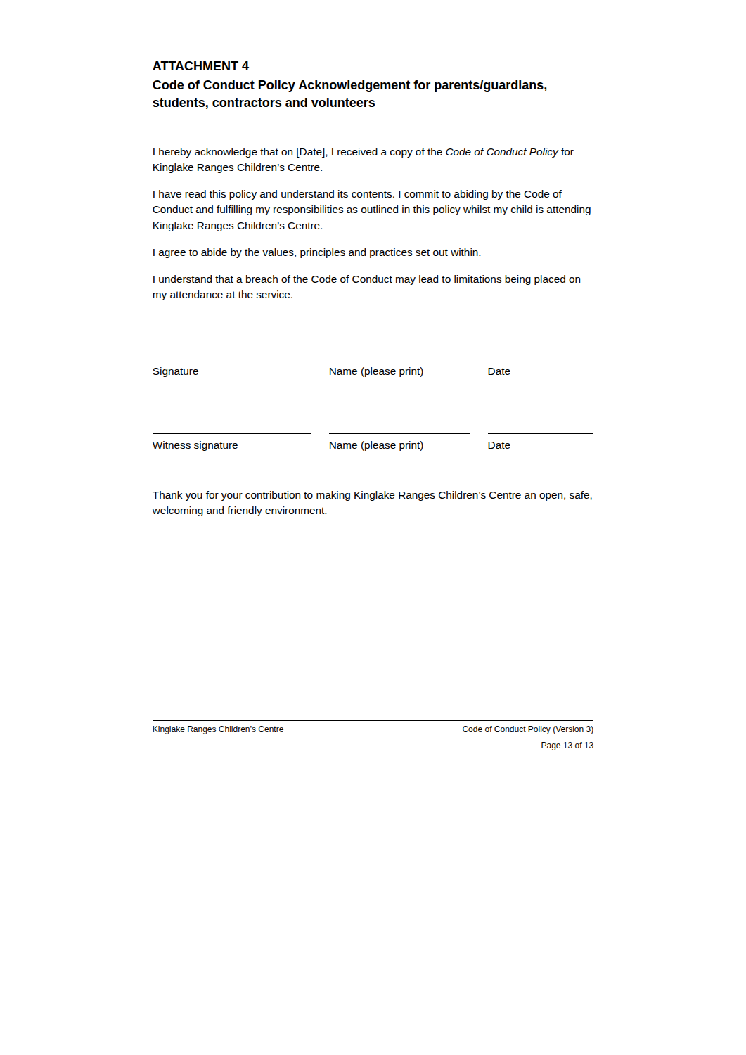ATTACHMENT 4
Code of Conduct Policy Acknowledgement for parents/guardians, students, contractors and volunteers
I hereby acknowledge that on [Date], I received a copy of the Code of Conduct Policy for Kinglake Ranges Children’s Centre.
I have read this policy and understand its contents. I commit to abiding by the Code of Conduct and fulfilling my responsibilities as outlined in this policy whilst my child is attending Kinglake Ranges Children’s Centre.
I agree to abide by the values, principles and practices set out within.
I understand that a breach of the Code of Conduct may lead to limitations being placed on my attendance at the service.
| Signature | | Name (please print) | | Date |
| Witness signature | | Name (please print) | | Date |
Thank you for your contribution to making Kinglake Ranges Children’s Centre an open, safe, welcoming and friendly environment.
Kinglake Ranges Children’s Centre Code of Conduct Policy (Version 3)
Page 13 of 13